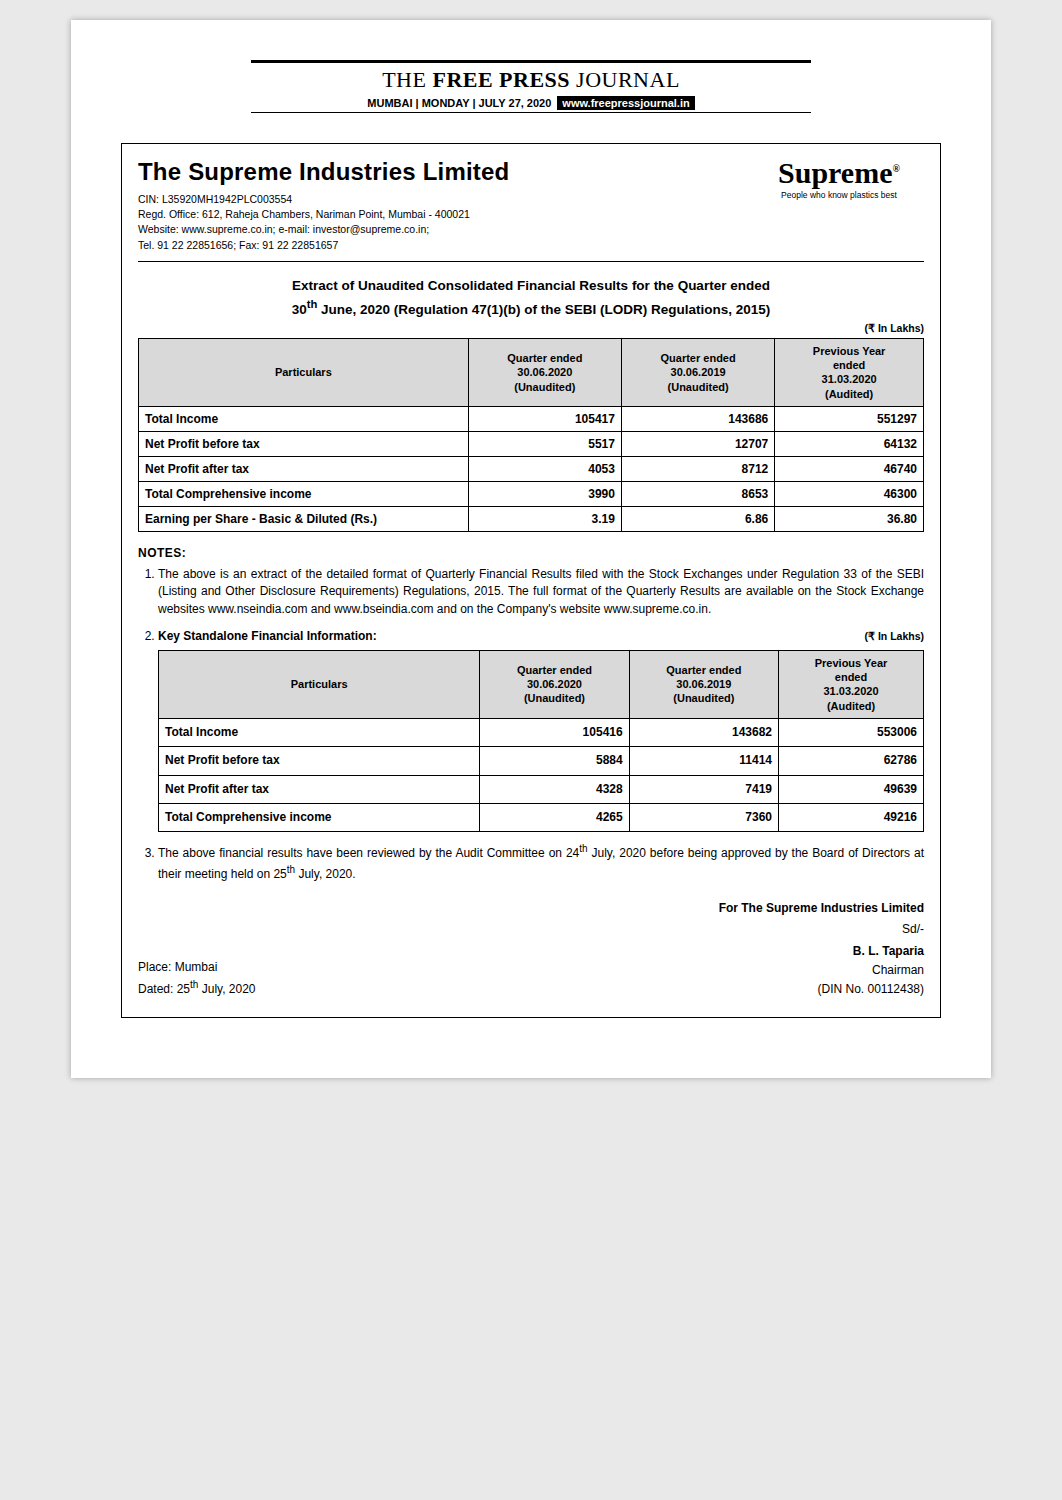THE FREE PRESS JOURNAL
MUMBAI | MONDAY | JULY 27, 2020 www.freepressjournal.in
The Supreme Industries Limited
CIN: L35920MH1942PLC003554
Regd. Office: 612, Raheja Chambers, Nariman Point, Mumbai - 400021
Website: www.supreme.co.in; e-mail: investor@supreme.co.in;
Tel. 91 22 22851656; Fax: 91 22 22851657
Supreme®
People who know plastics best
Extract of Unaudited Consolidated Financial Results for the Quarter ended
30th June, 2020 (Regulation 47(1)(b) of the SEBI (LODR) Regulations, 2015)
(₹ In Lakhs)
| Particulars | Quarter ended 30.06.2020 (Unaudited) | Quarter ended 30.06.2019 (Unaudited) | Previous Year ended 31.03.2020 (Audited) |
| --- | --- | --- | --- |
| Total Income | 105417 | 143686 | 551297 |
| Net Profit before tax | 5517 | 12707 | 64132 |
| Net Profit after tax | 4053 | 8712 | 46740 |
| Total Comprehensive income | 3990 | 8653 | 46300 |
| Earning per Share - Basic & Diluted (Rs.) | 3.19 | 6.86 | 36.80 |
NOTES:
The above is an extract of the detailed format of Quarterly Financial Results filed with the Stock Exchanges under Regulation 33 of the SEBI (Listing and Other Disclosure Requirements) Regulations, 2015. The full format of the Quarterly Results are available on the Stock Exchange websites www.nseindia.com and www.bseindia.com and on the Company's website www.supreme.co.in.
Key Standalone Financial Information: (₹ In Lakhs)
| Particulars | Quarter ended 30.06.2020 (Unaudited) | Quarter ended 30.06.2019 (Unaudited) | Previous Year ended 31.03.2020 (Audited) |
| --- | --- | --- | --- |
| Total Income | 105416 | 143682 | 553006 |
| Net Profit before tax | 5884 | 11414 | 62786 |
| Net Profit after tax | 4328 | 7419 | 49639 |
| Total Comprehensive income | 4265 | 7360 | 49216 |
The above financial results have been reviewed by the Audit Committee on 24th July, 2020 before being approved by the Board of Directors at their meeting held on 25th July, 2020.
Place: Mumbai
Dated: 25th July, 2020
For The Supreme Industries Limited
Sd/-
B. L. Taparia
Chairman
(DIN No. 00112438)